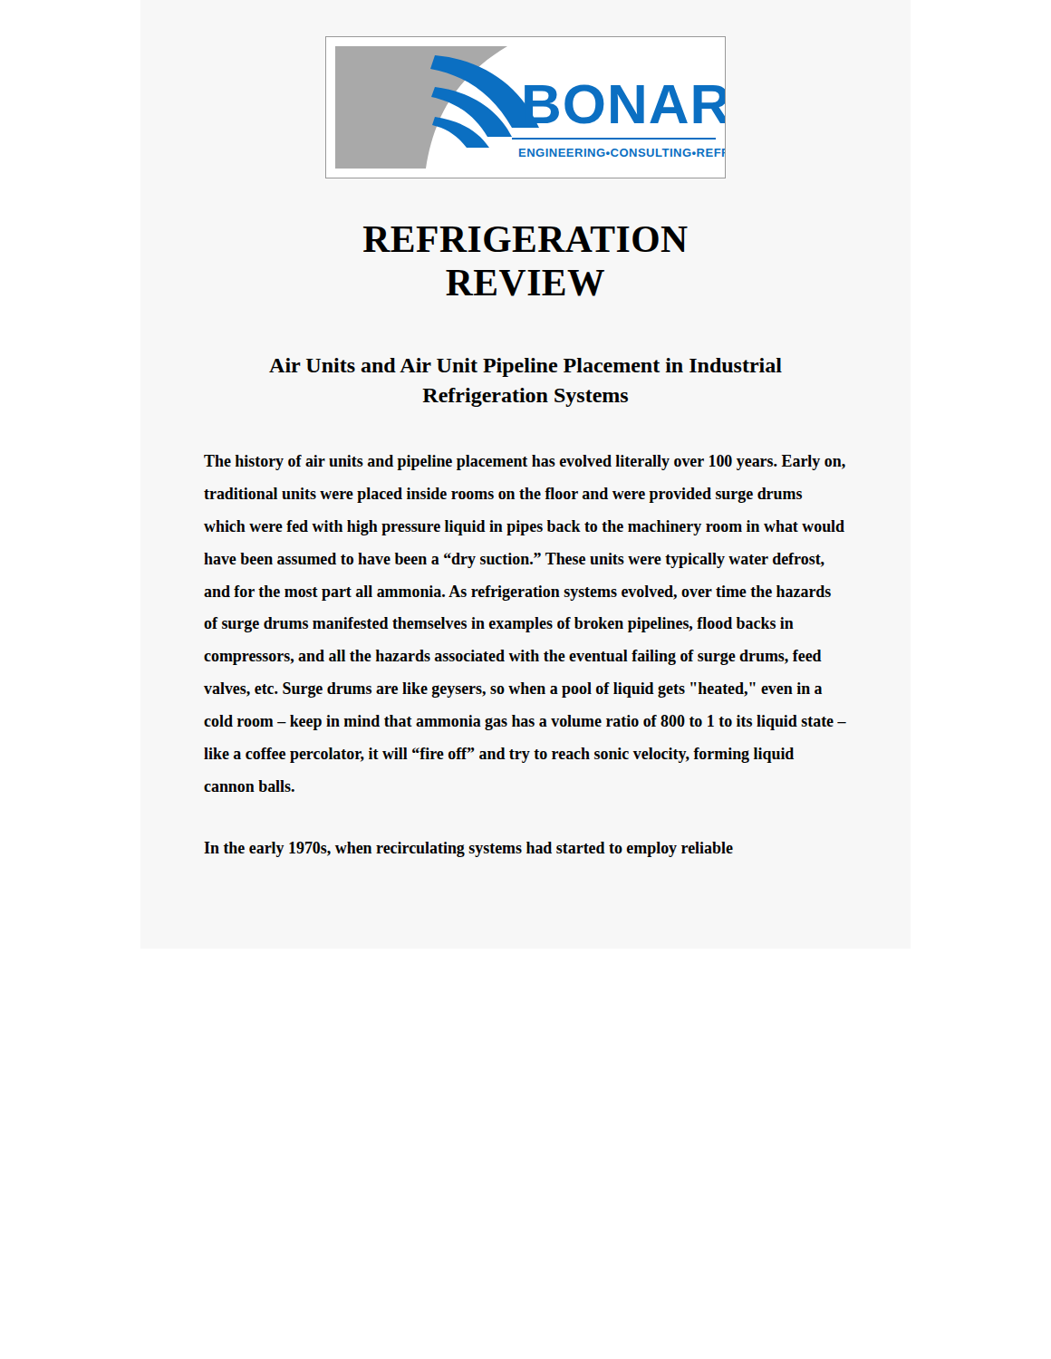BONAR ENGINEERING•CONSULTING•REFRIGERATION
REFRIGERATION
REVIEW
Air Units and Air Unit Pipeline Placement in Industrial Refrigeration Systems
The history of air units and pipeline placement has evolved literally over 100 years. Early on, traditional units were placed inside rooms on the floor and were provided surge drums which were fed with high pressure liquid in pipes back to the machinery room in what would have been assumed to have been a “dry suction.” These units were typically water defrost, and for the most part all ammonia. As refrigeration systems evolved, over time the hazards of surge drums manifested themselves in examples of broken pipelines, flood backs in compressors, and all the hazards associated with the eventual failing of surge drums, feed valves, etc. Surge drums are like geysers, so when a pool of liquid gets "heated," even in a cold room – keep in mind that ammonia gas has a volume ratio of 800 to 1 to its liquid state – like a coffee percolator, it will “fire off” and try to reach sonic velocity, forming liquid cannon balls.
In the early 1970s, when recirculating systems had started to employ reliable